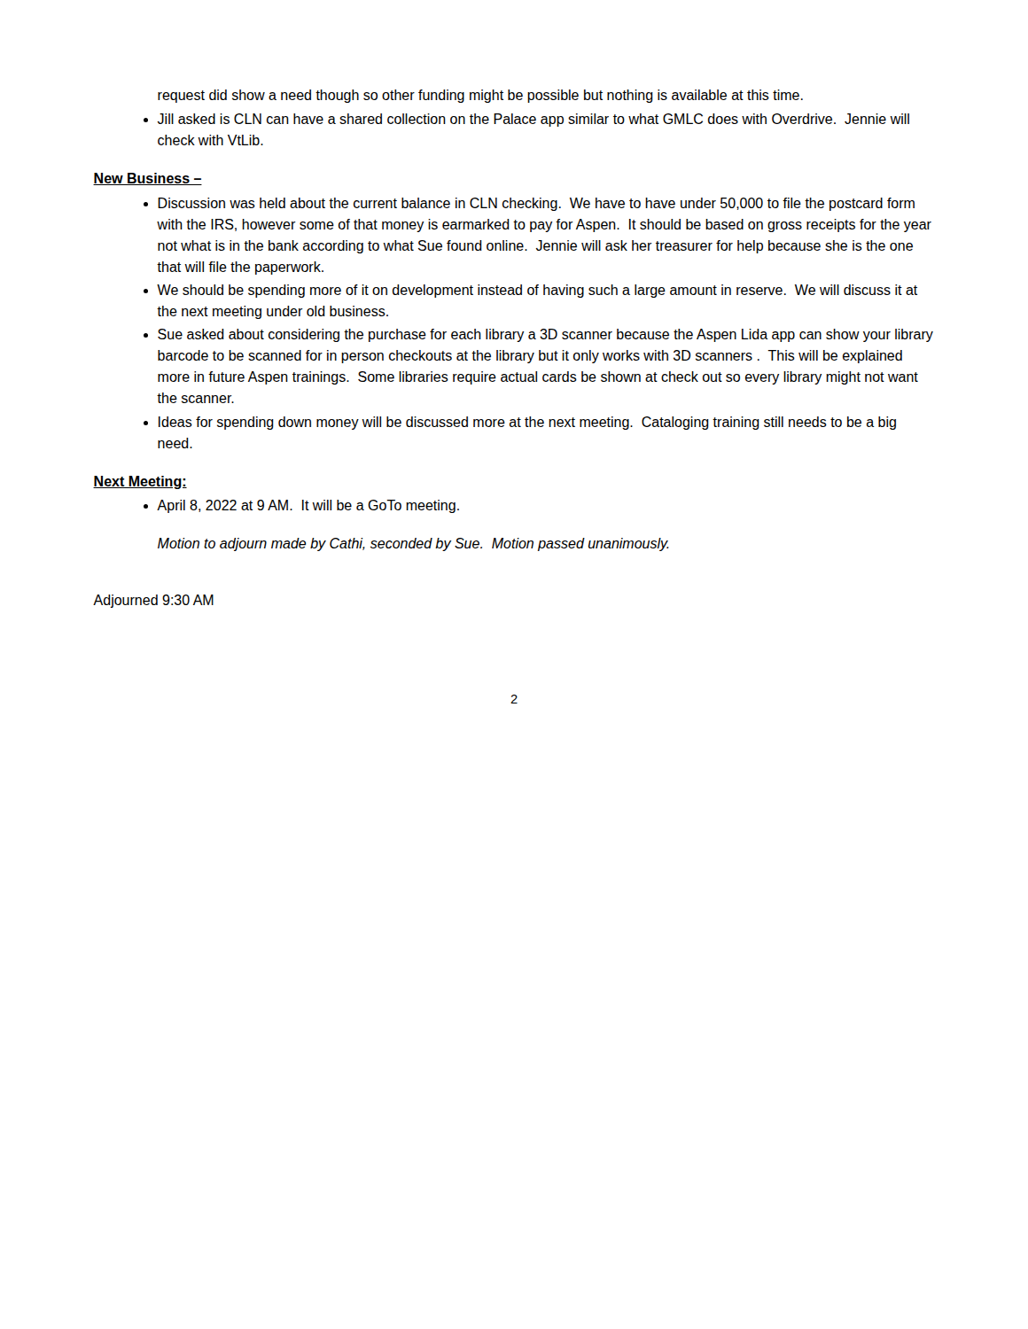request did show a need though so other funding might be possible but nothing is available at this time.
Jill asked is CLN can have a shared collection on the Palace app similar to what GMLC does with Overdrive. Jennie will check with VtLib.
New Business –
Discussion was held about the current balance in CLN checking. We have to have under 50,000 to file the postcard form with the IRS, however some of that money is earmarked to pay for Aspen. It should be based on gross receipts for the year not what is in the bank according to what Sue found online. Jennie will ask her treasurer for help because she is the one that will file the paperwork.
We should be spending more of it on development instead of having such a large amount in reserve. We will discuss it at the next meeting under old business.
Sue asked about considering the purchase for each library a 3D scanner because the Aspen Lida app can show your library barcode to be scanned for in person checkouts at the library but it only works with 3D scanners . This will be explained more in future Aspen trainings. Some libraries require actual cards be shown at check out so every library might not want the scanner.
Ideas for spending down money will be discussed more at the next meeting. Cataloging training still needs to be a big need.
Next Meeting:
April 8, 2022 at 9 AM. It will be a GoTo meeting.
Motion to adjourn made by Cathi, seconded by Sue. Motion passed unanimously.
Adjourned 9:30 AM
2